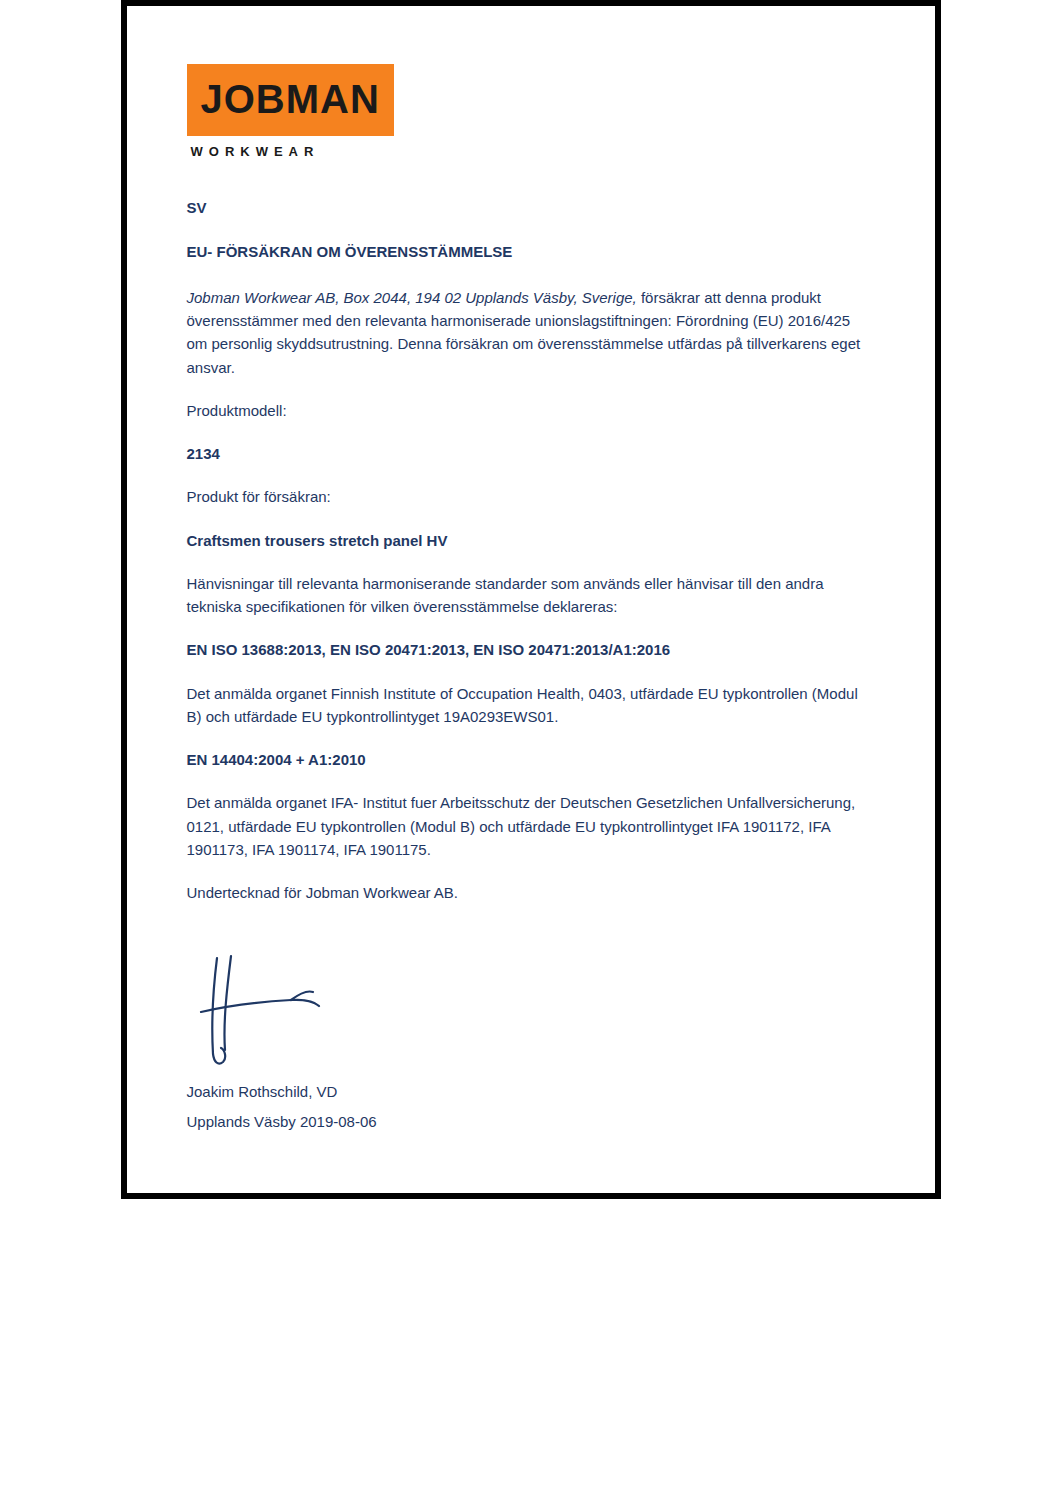JOBMAN
WORKWEAR
SV
EU- FÖRSÄKRAN OM ÖVERENSSTÄMMELSE
Jobman Workwear AB, Box 2044, 194 02 Upplands Väsby, Sverige, försäkrar att denna produkt överensstämmer med den relevanta harmoniserade unionslagstiftningen: Förordning (EU) 2016/425 om personlig skyddsutrustning. Denna försäkran om överensstämmelse utfärdas på tillverkarens eget ansvar.
Produktmodell:
2134
Produkt för försäkran:
Craftsmen trousers stretch panel HV
Hänvisningar till relevanta harmoniserande standarder som används eller hänvisar till den andra tekniska specifikationen för vilken överensstämmelse deklareras:
EN ISO 13688:2013, EN ISO 20471:2013, EN ISO 20471:2013/A1:2016
Det anmälda organet Finnish Institute of Occupation Health, 0403, utfärdade EU typkontrollen (Modul B) och utfärdade EU typkontrollintyget 19A0293EWS01.
EN 14404:2004 + A1:2010
Det anmälda organet IFA- Institut fuer Arbeitsschutz der Deutschen Gesetzlichen Unfallversicherung, 0121, utfärdade EU typkontrollen (Modul B) och utfärdade EU typkontrollintyget IFA 1901172, IFA 1901173, IFA 1901174, IFA 1901175.
Undertecknad för Jobman Workwear AB.
Joakim Rothschild, VD
Upplands Väsby 2019-08-06